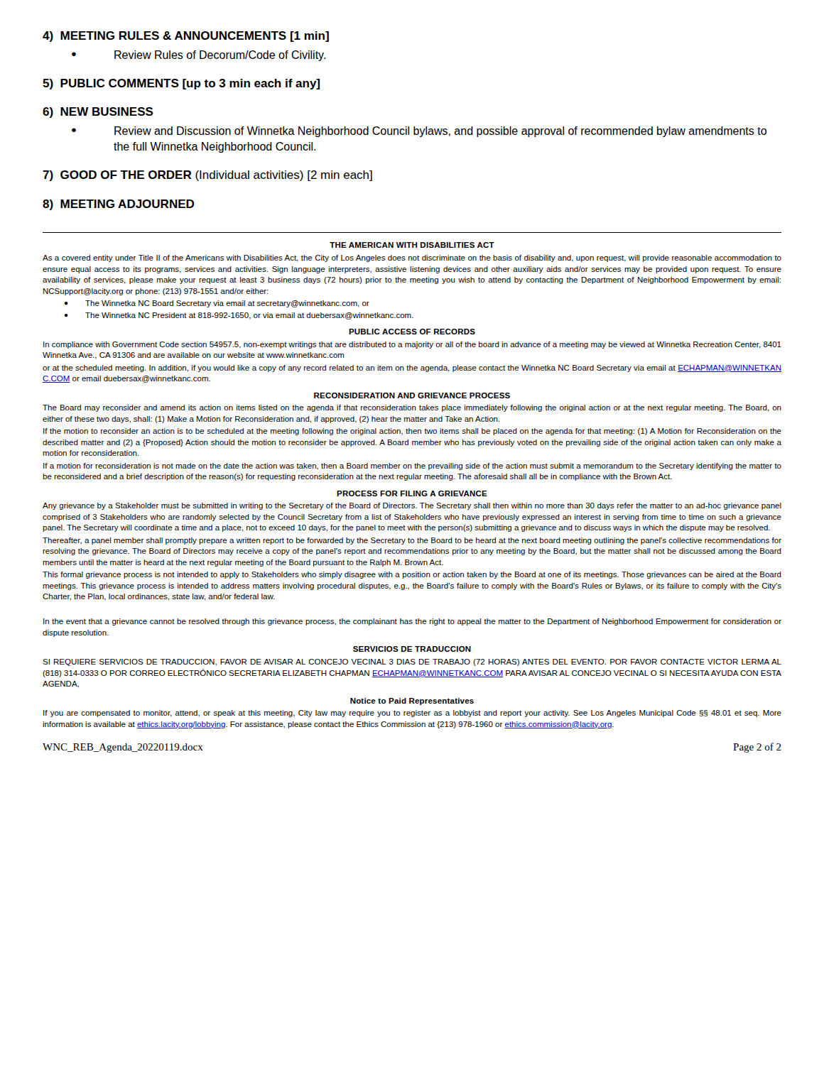4) MEETING RULES & ANNOUNCEMENTS [1 min]
Review Rules of Decorum/Code of Civility.
5) PUBLIC COMMENTS [up to 3 min each if any]
6) NEW BUSINESS
Review and Discussion of Winnetka Neighborhood Council bylaws, and possible approval of recommended bylaw amendments to the full Winnetka Neighborhood Council.
7) GOOD OF THE ORDER (Individual activities) [2 min each]
8) MEETING ADJOURNED
THE AMERICAN WITH DISABILITIES ACT
As a covered entity under Title II of the Americans with Disabilities Act, the City of Los Angeles does not discriminate on the basis of disability and, upon request, will provide reasonable accommodation to ensure equal access to its programs, services and activities. Sign language interpreters, assistive listening devices and other auxiliary aids and/or services may be provided upon request. To ensure availability of services, please make your request at least 3 business days (72 hours) prior to the meeting you wish to attend by contacting the Department of Neighborhood Empowerment by email: NCSupport@lacity.org or phone: (213) 978-1551 and/or either:
The Winnetka NC Board Secretary via email at secretary@winnetkanc.com, or
The Winnetka NC President at 818-992-1650, or via email at duebersax@winnetkanc.com.
PUBLIC ACCESS OF RECORDS
In compliance with Government Code section 54957.5, non-exempt writings that are distributed to a majority or all of the board in advance of a meeting may be viewed at Winnetka Recreation Center, 8401 Winnetka Ave., CA 91306 and are available on our website at www.winnetkanc.com
or at the scheduled meeting. In addition, if you would like a copy of any record related to an item on the agenda, please contact the Winnetka NC Board Secretary via email at ECHAPMAN@WINNETKANC.COM or email duebersax@winnetkanc.com.
RECONSIDERATION AND GRIEVANCE PROCESS
The Board may reconsider and amend its action on items listed on the agenda if that reconsideration takes place immediately following the original action or at the next regular meeting. The Board, on either of these two days, shall: (1) Make a Motion for Reconsideration and, if approved, (2) hear the matter and Take an Action.
If the motion to reconsider an action is to be scheduled at the meeting following the original action, then two items shall be placed on the agenda for that meeting: (1) A Motion for Reconsideration on the described matter and (2) a {Proposed} Action should the motion to reconsider be approved. A Board member who has previously voted on the prevailing side of the original action taken can only make a motion for reconsideration.
If a motion for reconsideration is not made on the date the action was taken, then a Board member on the prevailing side of the action must submit a memorandum to the Secretary identifying the matter to be reconsidered and a brief description of the reason(s) for requesting reconsideration at the next regular meeting. The aforesaid shall all be in compliance with the Brown Act.
PROCESS FOR FILING A GRIEVANCE
Any grievance by a Stakeholder must be submitted in writing to the Secretary of the Board of Directors. The Secretary shall then within no more than 30 days refer the matter to an ad-hoc grievance panel comprised of 3 Stakeholders who are randomly selected by the Council Secretary from a list of Stakeholders who have previously expressed an interest in serving from time to time on such a grievance panel. The Secretary will coordinate a time and a place, not to exceed 10 days, for the panel to meet with the person(s) submitting a grievance and to discuss ways in which the dispute may be resolved.
Thereafter, a panel member shall promptly prepare a written report to be forwarded by the Secretary to the Board to be heard at the next board meeting outlining the panel's collective recommendations for resolving the grievance. The Board of Directors may receive a copy of the panel's report and recommendations prior to any meeting by the Board, but the matter shall not be discussed among the Board members until the matter is heard at the next regular meeting of the Board pursuant to the Ralph M. Brown Act.
This formal grievance process is not intended to apply to Stakeholders who simply disagree with a position or action taken by the Board at one of its meetings. Those grievances can be aired at the Board meetings. This grievance process is intended to address matters involving procedural disputes, e.g., the Board's failure to comply with the Board's Rules or Bylaws, or its failure to comply with the City's Charter, the Plan, local ordinances, state law, and/or federal law.
In the event that a grievance cannot be resolved through this grievance process, the complainant has the right to appeal the matter to the Department of Neighborhood Empowerment for consideration or dispute resolution.
SERVICIOS DE TRADUCCION
SI REQUIERE SERVICIOS DE TRADUCCION, FAVOR DE AVISAR AL CONCEJO VECINAL 3 DIAS DE TRABAJO (72 HORAS) ANTES DEL EVENTO. POR FAVOR CONTACTE VICTOR LERMA AL (818) 314-0333 O POR CORREO ELECTRÓNICO SECRETARIA ELIZABETH CHAPMAN ECHAPMAN@WINNETKANC.COM PARA AVISAR AL CONCEJO VECINAL O SI NECESITA AYUDA CON ESTA AGENDA,
Notice to Paid Representatives
If you are compensated to monitor, attend, or speak at this meeting, City law may require you to register as a lobbyist and report your activity. See Los Angeles Municipal Code §§ 48.01 et seq. More information is available at ethics.lacity.org/lobbying. For assistance, please contact the Ethics Commission at {213) 978-1960 or ethics.commission@lacity.org.
WNC_REB_Agenda_20220119.docx
Page 2 of 2